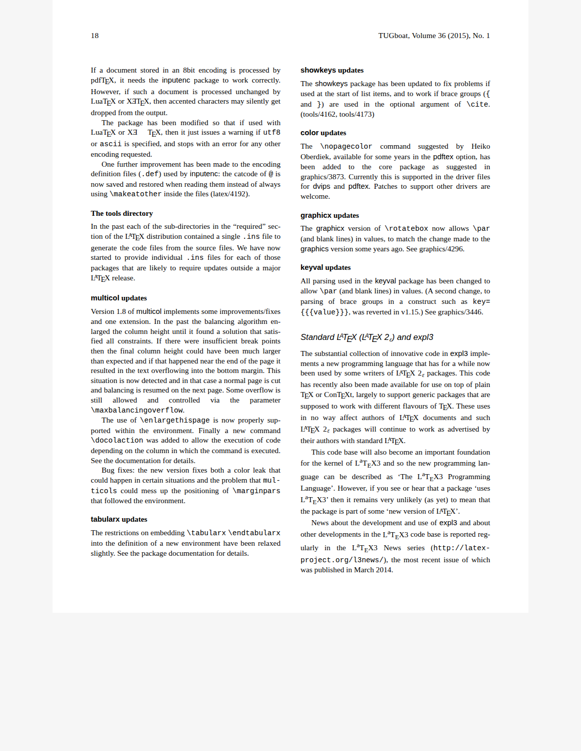18 TUGboat, Volume 36 (2015), No. 1
If a document stored in an 8bit encoding is processed by pdfTEX, it needs the inputenc package to work correctly. However, if such a document is processed unchanged by LuaTEX or XETEX, then accented characters may silently get dropped from the output.
The package has been modified so that if used with LuaTEX or XETEX, then it just issues a warning if utf8 or ascii is specified, and stops with an error for any other encoding requested.
One further improvement has been made to the encoding definition files (.def) used by inputenc: the catcode of @ is now saved and restored when reading them instead of always using \makeatother inside the files (latex/4192).
The tools directory
In the past each of the sub-directories in the “required” section of the LaTEX distribution contained a single .ins file to generate the code files from the source files. We have now started to provide individual .ins files for each of those packages that are likely to require updates outside a major LaTEX release.
multicol updates
Version 1.8 of multicol implements some improvements/fixes and one extension. In the past the balancing algorithm enlarged the column height until it found a solution that satisfied all constraints. If there were insufficient break points then the final column height could have been much larger than expected and if that happened near the end of the page it resulted in the text overflowing into the bottom margin. This situation is now detected and in that case a normal page is cut and balancing is resumed on the next page. Some overflow is still allowed and controlled via the parameter \maxbalancingoverflow.
The use of \enlargethispage is now properly supported within the environment. Finally a new command \docolaction was added to allow the execution of code depending on the column in which the command is executed. See the documentation for details.
Bug fixes: the new version fixes both a color leak that could happen in certain situations and the problem that multicols could mess up the positioning of \marginpars that followed the environment.
tabularx updates
The restrictions on embedding \tabularx \endtabularx into the definition of a new environment have been relaxed slightly. See the package documentation for details.
showkeys updates
The showkeys package has been updated to fix problems if used at the start of list items, and to work if brace groups ({ and }) are used in the optional argument of \cite. (tools/4162, tools/4173)
color updates
The \nopagecolor command suggested by Heiko Oberdiek, available for some years in the pdftex option, has been added to the core package as suggested in graphics/3873. Currently this is supported in the driver files for dvips and pdftex. Patches to support other drivers are welcome.
graphicx updates
The graphicx version of \rotatebox now allows \par (and blank lines) in values, to match the change made to the graphics version some years ago. See graphics/4296.
keyval updates
All parsing used in the keyval package has been changed to allow \par (and blank lines) in values. (A second change, to parsing of brace groups in a construct such as key={{{value}}}, was reverted in v1.15.) See graphics/3446.
Standard LaTEX (LaTEX 2ε) and expl3
The substantial collection of innovative code in expl3 implements a new programming language that has for a while now been used by some writers of LaTEX 2ε packages. This code has recently also been made available for use on top of plain TEX or ConTEXt, largely to support generic packages that are supposed to work with different flavours of TEX. These uses in no way affect authors of LaTEX documents and such LaTEX 2ε packages will continue to work as advertised by their authors with standard LaTEX.
This code base will also become an important foundation for the kernel of LaTEX3 and so the new programming language can be described as ‘The LaTEX3 Programming Language’. However, if you see or hear that a package ‘uses LaTEX3’ then it remains very unlikely (as yet) to mean that the package is part of some ‘new version of LaTEX’.
News about the development and use of expl3 and about other developments in the LaTEX3 code base is reported regularly in the LaTEX3 News series (http://latex-project.org/l3news/), the most recent issue of which was published in March 2014.